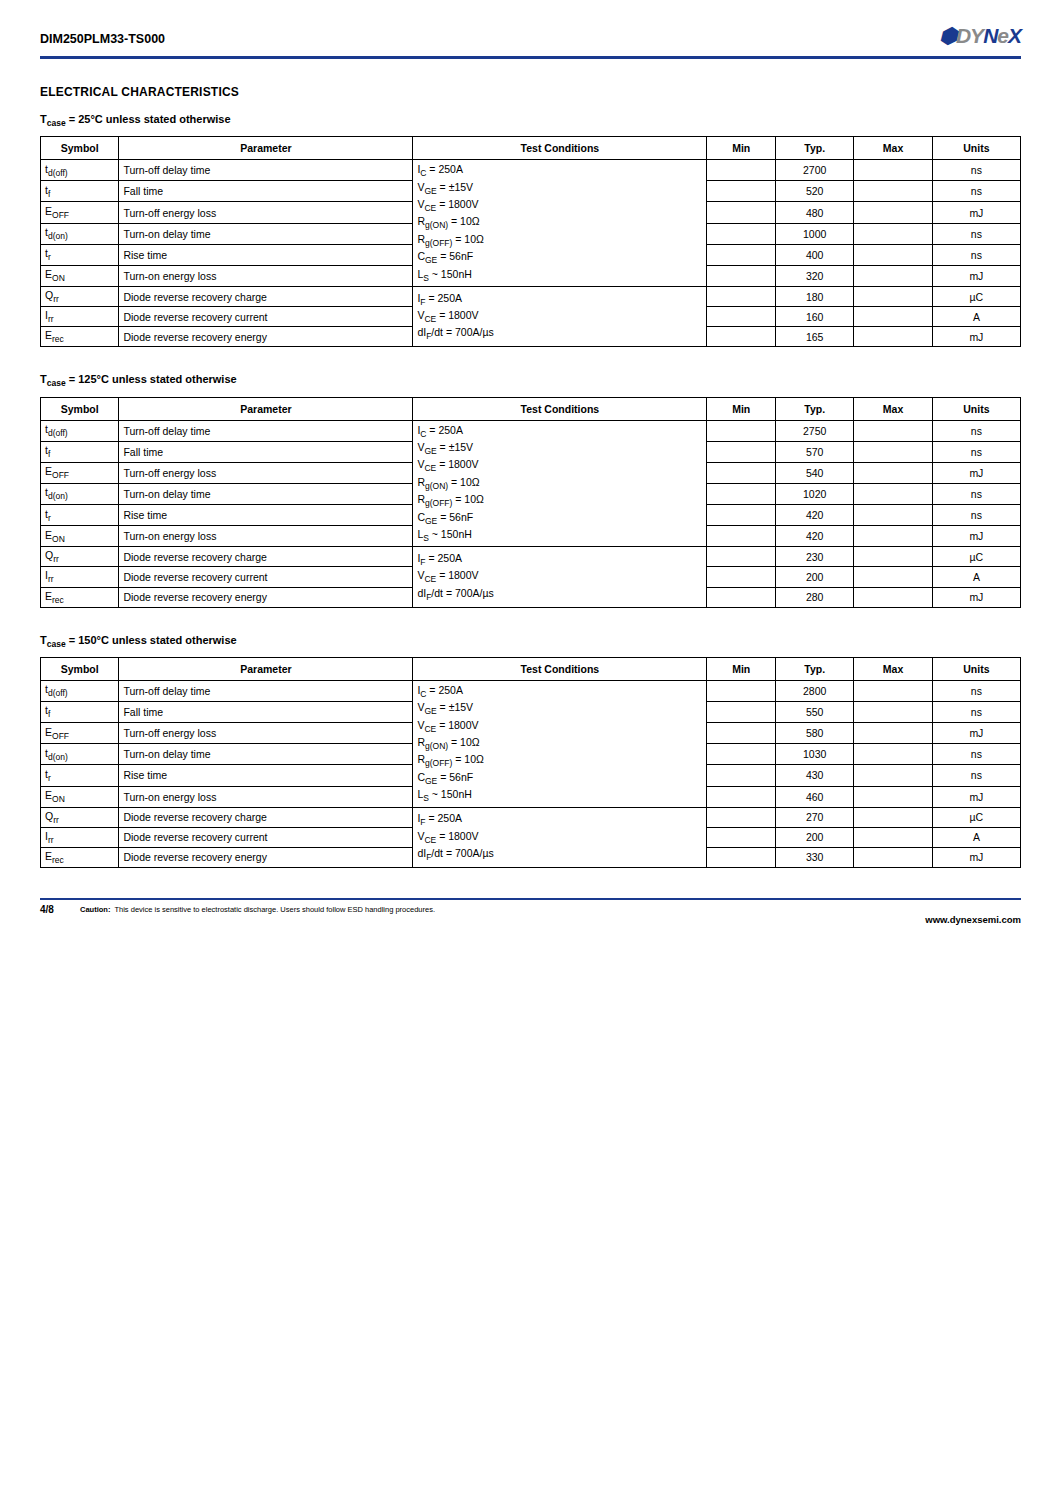DIM250PLM33-TS000 ⬢DYNe X
ELECTRICAL CHARACTERISTICS
Tcase = 25°C unless stated otherwise
| Symbol | Parameter | Test Conditions | Min | Typ. | Max | Units |
| --- | --- | --- | --- | --- | --- | --- |
| t d(off) | Turn-off delay time | I C = 250A V GE = ±15V V CE = 1800V R g(ON) = 10Ω R g(OFF) = 10Ω C GE = 56nF L S ~ 150nH | | 2700 | | ns |
| t f | Fall time | | 520 | | ns |
| E OFF | Turn-off energy loss | | 480 | | mJ |
| t d(on) | Turn-on delay time | | 1000 | | ns |
| t r | Rise time | | 400 | | ns |
| E ON | Turn-on energy loss | | 320 | | mJ |
| Q rr | Diode reverse recovery charge | I F = 250A V CE = 1800V dI F /dt = 700A/µs | | 180 | | µC |
| I rr | Diode reverse recovery current | | 160 | | A |
| E rec | Diode reverse recovery energy | | 165 | | mJ |
Tcase = 125°C unless stated otherwise
| Symbol | Parameter | Test Conditions | Min | Typ. | Max | Units |
| --- | --- | --- | --- | --- | --- | --- |
| t d(off) | Turn-off delay time | I C = 250A V GE = ±15V V CE = 1800V R g(ON) = 10Ω R g(OFF) = 10Ω C GE = 56nF L S ~ 150nH | | 2750 | | ns |
| t f | Fall time | | 570 | | ns |
| E OFF | Turn-off energy loss | | 540 | | mJ |
| t d(on) | Turn-on delay time | | 1020 | | ns |
| t r | Rise time | | 420 | | ns |
| E ON | Turn-on energy loss | | 420 | | mJ |
| Q rr | Diode reverse recovery charge | I F = 250A V CE = 1800V dI F /dt = 700A/µs | | 230 | | µC |
| I rr | Diode reverse recovery current | | 200 | | A |
| E rec | Diode reverse recovery energy | | 280 | | mJ |
Tcase = 150°C unless stated otherwise
| Symbol | Parameter | Test Conditions | Min | Typ. | Max | Units |
| --- | --- | --- | --- | --- | --- | --- |
| t d(off) | Turn-off delay time | I C = 250A V GE = ±15V V CE = 1800V R g(ON) = 10Ω R g(OFF) = 10Ω C GE = 56nF L S ~ 150nH | | 2800 | | ns |
| t f | Fall time | | 550 | | ns |
| E OFF | Turn-off energy loss | | 580 | | mJ |
| t d(on) | Turn-on delay time | | 1030 | | ns |
| t r | Rise time | | 430 | | ns |
| E ON | Turn-on energy loss | | 460 | | mJ |
| Q rr | Diode reverse recovery charge | I F = 250A V CE = 1800V dI F /dt = 700A/µs | | 270 | | µC |
| I rr | Diode reverse recovery current | | 200 | | A |
| E rec | Diode reverse recovery energy | | 330 | | mJ |
4/8 Caution: This device is sensitive to electrostatic discharge. Users should follow ESD handling procedures. www.dynexsemi.com